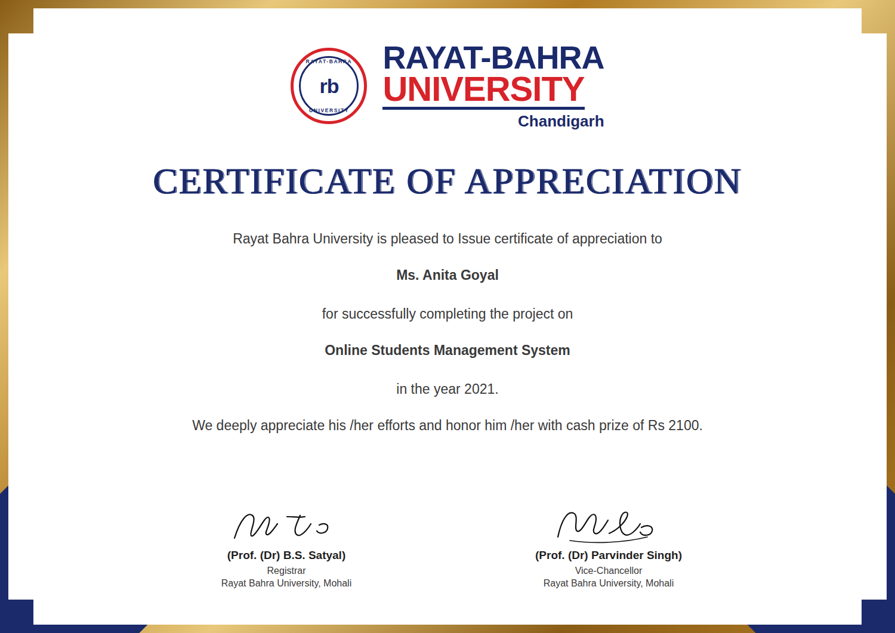Rayat-Bahra rb University
RAYAT-BAHRA
UNIVERSITY
Chandigarh
Certificate of Appreciation
Rayat Bahra University is pleased to Issue certificate of appreciation to
Ms. Anita Goyal
for successfully completing the project on
Online Students Management System
in the year 2021.
We deeply appreciate his /her efforts and honor him /her with cash prize of Rs 2100.
(Prof. (Dr) B.S. Satyal)
Registrar
Rayat Bahra University, Mohali
(Prof. (Dr) Parvinder Singh)
Vice-Chancellor
Rayat Bahra University, Mohali